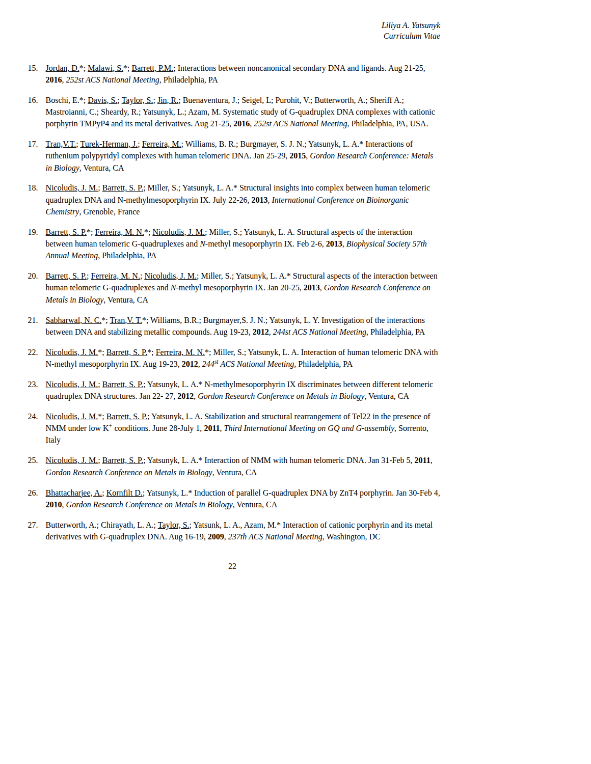Liliya A. Yatsunyk
Curriculum Vitae
Jordan, D.*; Malawi, S.*; Barrett, P.M.; Interactions between noncanonical secondary DNA and ligands. Aug 21-25, 2016, 252st ACS National Meeting, Philadelphia, PA
Boschi, E.*; Davis, S.; Taylor, S.; Jin, R.; Buenaventura, J.; Seigel, L; Purohit, V.; Butterworth, A.; Sheriff A.; Mastroianni, C.; Sheardy, R.; Yatsunyk, L.; Azam, M. Systematic study of G-quadruplex DNA complexes with cationic porphyrin TMPyP4 and its metal derivatives. Aug 21-25, 2016, 252st ACS National Meeting, Philadelphia, PA, USA.
Tran,V.T.; Turek-Herman, J.; Ferreira, M.; Williams, B. R.; Burgmayer, S. J. N.; Yatsunyk, L. A.* Interactions of ruthenium polypyridyl complexes with human telomeric DNA. Jan 25-29, 2015, Gordon Research Conference: Metals in Biology, Ventura, CA
Nicoludis, J. M.; Barrett, S. P.; Miller, S.; Yatsunyk, L. A.* Structural insights into complex between human telomeric quadruplex DNA and N-methylmesoporphyrin IX. July 22-26, 2013, International Conference on Bioinorganic Chemistry, Grenoble, France
Barrett, S. P.*; Ferreira, M. N.*; Nicoludis, J. M.; Miller, S.; Yatsunyk, L. A. Structural aspects of the interaction between human telomeric G-quadruplexes and N-methyl mesoporphyrin IX. Feb 2-6, 2013, Biophysical Society 57th Annual Meeting, Philadelphia, PA
Barrett, S. P.; Ferreira, M. N.; Nicoludis, J. M.; Miller, S.; Yatsunyk, L. A.* Structural aspects of the interaction between human telomeric G-quadruplexes and N-methyl mesoporphyrin IX. Jan 20-25, 2013, Gordon Research Conference on Metals in Biology, Ventura, CA
Sabharwal, N. C.*; Tran,V. T.*; Williams, B.R.; Burgmayer,S. J. N.; Yatsunyk, L. Y. Investigation of the interactions between DNA and stabilizing metallic compounds. Aug 19-23, 2012, 244st ACS National Meeting, Philadelphia, PA
Nicoludis, J. M.*; Barrett, S. P.*; Ferreira, M. N.*; Miller, S.; Yatsunyk, L. A. Interaction of human telomeric DNA with N-methyl mesoporphyrin IX. Aug 19-23, 2012, 244st ACS National Meeting, Philadelphia, PA
Nicoludis, J. M.; Barrett, S. P.; Yatsunyk, L. A.* N-methylmesoporphyrin IX discriminates between different telomeric quadruplex DNA structures. Jan 22- 27, 2012, Gordon Research Conference on Metals in Biology, Ventura, CA
Nicoludis, J. M.*; Barrett, S. P.; Yatsunyk, L. A. Stabilization and structural rearrangement of Tel22 in the presence of NMM under low K+ conditions. June 28-July 1, 2011, Third International Meeting on GQ and G-assembly, Sorrento, Italy
Nicoludis, J. M.; Barrett, S. P.; Yatsunyk, L. A.* Interaction of NMM with human telomeric DNA. Jan 31-Feb 5, 2011, Gordon Research Conference on Metals in Biology, Ventura, CA
Bhattacharjee, A.; Kornfilt D.; Yatsunyk, L.* Induction of parallel G-quadruplex DNA by ZnT4 porphyrin. Jan 30-Feb 4, 2010, Gordon Research Conference on Metals in Biology, Ventura, CA
Butterworth, A.; Chirayath, L. A.; Taylor, S.; Yatsunk, L. A., Azam, M.* Interaction of cationic porphyrin and its metal derivatives with G-quadruplex DNA. Aug 16-19, 2009, 237th ACS National Meeting, Washington, DC
22